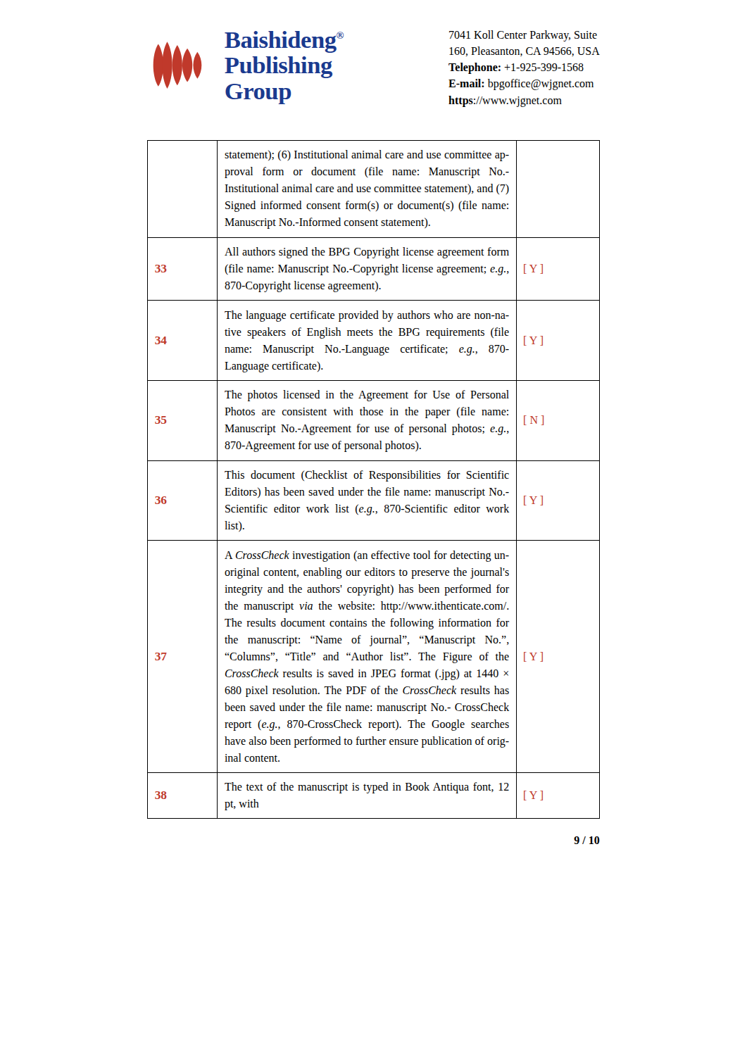Baishideng®
Publishing
Group
7041 Koll Center Parkway, Suite
160, Pleasanton, CA 94566, USA
Telephone: +1-925-399-1568
E-mail: bpgoffice@wjgnet.com
https://www.wjgnet.com
| | statement); (6) Institutional animal care and use committee approval form or document (file name: Manuscript No.-Institutional animal care and use committee statement), and (7) Signed informed consent form(s) or document(s) (file name: Manuscript No.-Informed consent statement). | |
| 33 | All authors signed the BPG Copyright license agreement form (file name: Manuscript No.-Copyright license agreement; e.g. , 870-Copyright license agreement). | [ Y ] |
| 34 | The language certificate provided by authors who are non-native speakers of English meets the BPG requirements (file name: Manuscript No.-Language certificate; e.g. , 870-Language certificate). | [ Y ] |
| 35 | The photos licensed in the Agreement for Use of Personal Photos are consistent with those in the paper (file name: Manuscript No.-Agreement for use of personal photos; e.g. , 870-Agreement for use of personal photos). | [ N ] |
| 36 | This document (Checklist of Responsibilities for Scientific Editors) has been saved under the file name: manuscript No.-Scientific editor work list ( e.g. , 870-Scientific editor work list). | [ Y ] |
| 37 | A CrossCheck investigation (an effective tool for detecting unoriginal content, enabling our editors to preserve the journal's integrity and the authors' copyright) has been performed for the manuscript via the website: http://www.ithenticate.com/. The results document contains the following information for the manuscript: “Name of journal”, “Manuscript No.”, “Columns”, “Title” and “Author list”. The Figure of the CrossCheck results is saved in JPEG format (.jpg) at 1440 × 680 pixel resolution. The PDF of the CrossCheck results has been saved under the file name: manuscript No.- CrossCheck report ( e.g. , 870-CrossCheck report). The Google searches have also been performed to further ensure publication of original content. | [ Y ] |
| 38 | The text of the manuscript is typed in Book Antiqua font, 12 pt, with | [ Y ] |
9 / 10